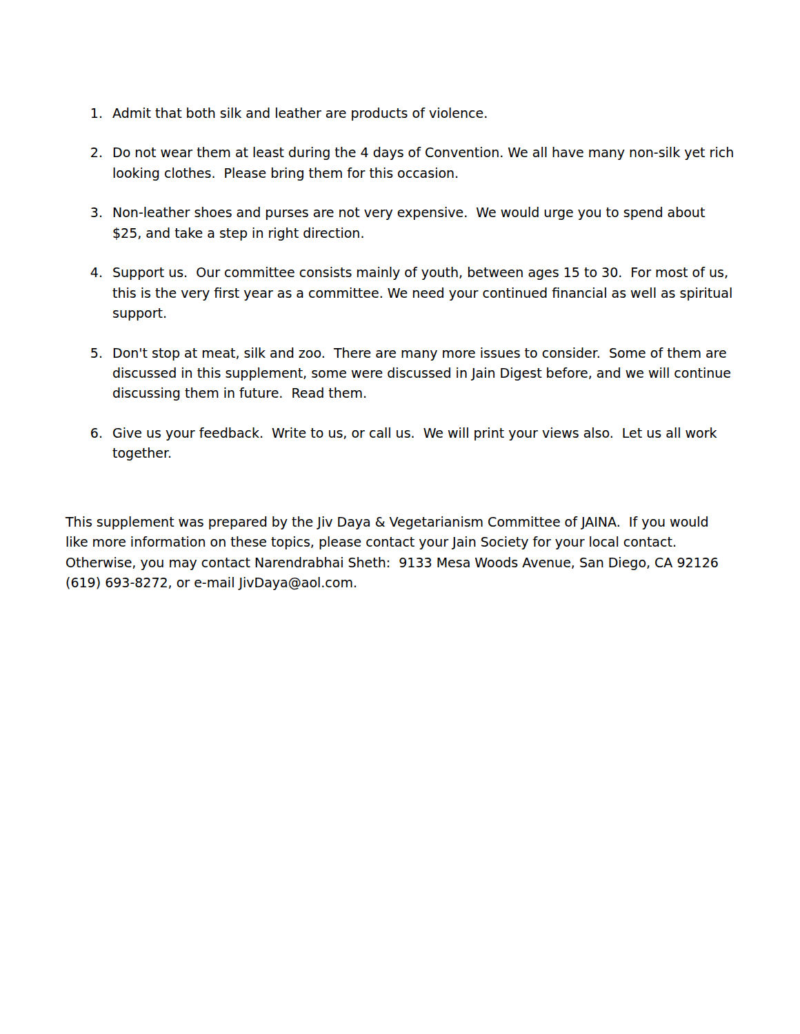Admit that both silk and leather are products of violence.
Do not wear them at least during the 4 days of Convention. We all have many non-silk yet rich looking clothes. Please bring them for this occasion.
Non-leather shoes and purses are not very expensive. We would urge you to spend about $25, and take a step in right direction.
Support us. Our committee consists mainly of youth, between ages 15 to 30. For most of us, this is the very first year as a committee. We need your continued financial as well as spiritual support.
Don't stop at meat, silk and zoo. There are many more issues to consider. Some of them are discussed in this supplement, some were discussed in Jain Digest before, and we will continue discussing them in future. Read them.
Give us your feedback. Write to us, or call us. We will print your views also. Let us all work together.
This supplement was prepared by the Jiv Daya & Vegetarianism Committee of JAINA. If you would like more information on these topics, please contact your Jain Society for your local contact. Otherwise, you may contact Narendrabhai Sheth: 9133 Mesa Woods Avenue, San Diego, CA 92126 (619) 693-8272, or e-mail JivDaya@aol.com.